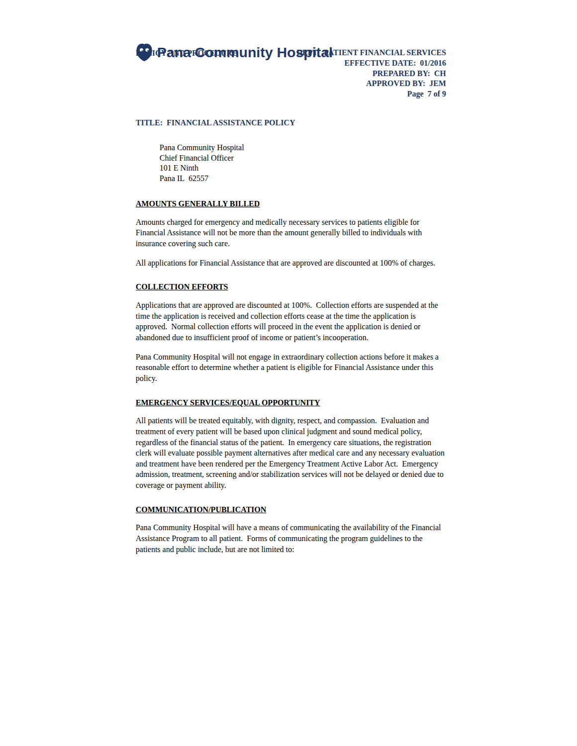Pana Community Hospital
| POLICY AND PROCEDURE | DEPT: PATIENT FINANCIAL SERVICES EFFECTIVE DATE: 01/2016 PREPARED BY: CH APPROVED BY: JEM Page 7 of 9 |
TITLE: FINANCIAL ASSISTANCE POLICY
Pana Community Hospital
Chief Financial Officer
101 E Ninth
Pana IL 62557
Amounts Generally Billed
Amounts charged for emergency and medically necessary services to patients eligible for Financial Assistance will not be more than the amount generally billed to individuals with insurance covering such care.
All applications for Financial Assistance that are approved are discounted at 100% of charges.
Collection Efforts
Applications that are approved are discounted at 100%. Collection efforts are suspended at the time the application is received and collection efforts cease at the time the application is approved. Normal collection efforts will proceed in the event the application is denied or abandoned due to insufficient proof of income or patient’s incooperation.
Pana Community Hospital will not engage in extraordinary collection actions before it makes a reasonable effort to determine whether a patient is eligible for Financial Assistance under this policy.
Emergency Services/Equal Opportunity
All patients will be treated equitably, with dignity, respect, and compassion. Evaluation and treatment of every patient will be based upon clinical judgment and sound medical policy, regardless of the financial status of the patient. In emergency care situations, the registration clerk will evaluate possible payment alternatives after medical care and any necessary evaluation and treatment have been rendered per the Emergency Treatment Active Labor Act. Emergency admission, treatment, screening and/or stabilization services will not be delayed or denied due to coverage or payment ability.
Communication/Publication
Pana Community Hospital will have a means of communicating the availability of the Financial Assistance Program to all patient. Forms of communicating the program guidelines to the patients and public include, but are not limited to: